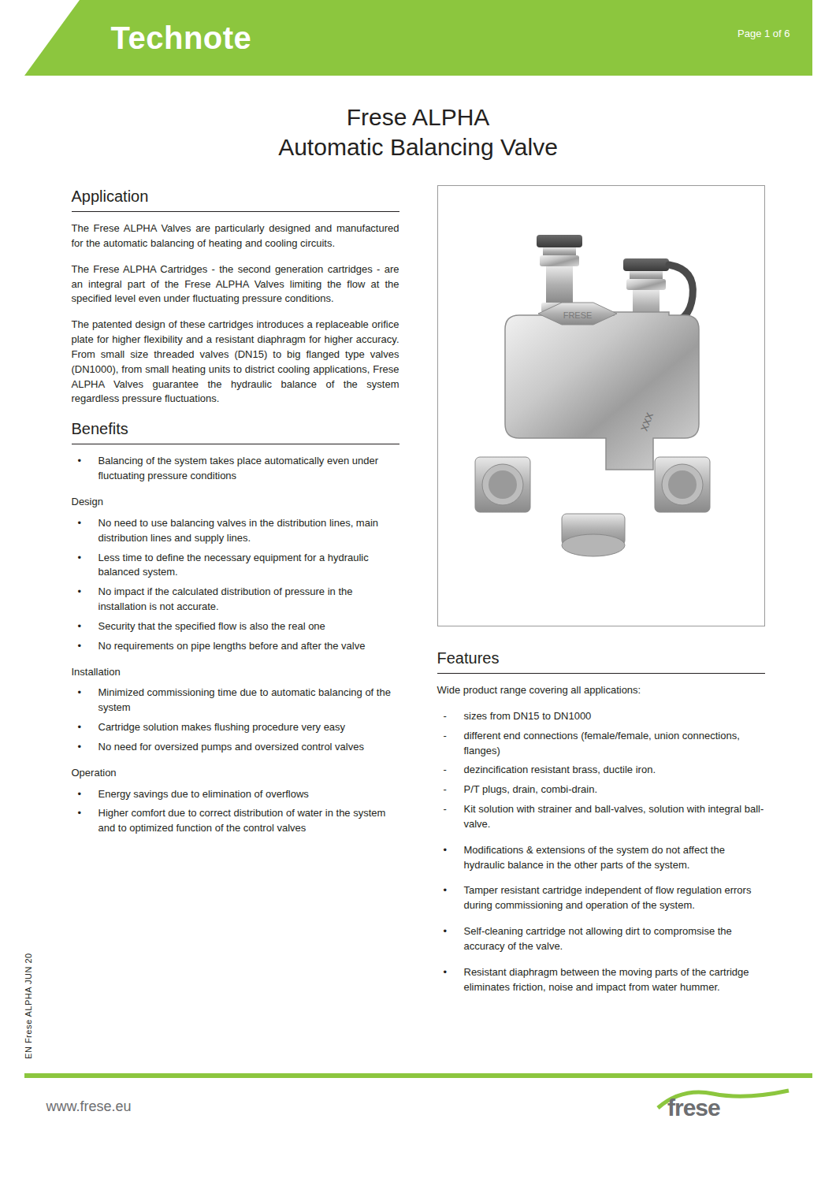Technote
Page 1 of 6
Frese ALPHA
Automatic Balancing Valve
Application
The Frese ALPHA Valves are particularly designed and manufactured for the automatic balancing of heating and cooling circuits.
The Frese ALPHA Cartridges - the second generation cartridges - are an integral part of the Frese ALPHA Valves limiting the flow at the specified level even under fluctuating pressure conditions.
The patented design of these cartridges introduces a replaceable orifice plate for higher flexibility and a resistant diaphragm for higher accuracy. From small size threaded valves (DN15) to big flanged type valves (DN1000), from small heating units to district cooling applications, Frese ALPHA Valves guarantee the hydraulic balance of the system regardless pressure fluctuations.
Benefits
Balancing of the system takes place automatically even under fluctuating pressure conditions
Design
No need to use balancing valves in the distribution lines, main distribution lines and supply lines.
Less time to define the necessary equipment for a hydraulic balanced system.
No impact if the calculated distribution of pressure in the installation is not accurate.
Security that the specified flow is also the real one
No requirements on pipe lengths before and after the valve
Installation
Minimized commissioning time due to automatic balancing of the system
Cartridge solution makes flushing procedure very easy
No need for oversized pumps and oversized control valves
Operation
Energy savings due to elimination of overflows
Higher comfort due to correct distribution of water in the system and to optimized function of the control valves
FRESE xxx
Features
Wide product range covering all applications:
sizes from DN15 to DN1000
different end connections (female/female, union connections, flanges)
dezincification resistant brass, ductile iron.
P/T plugs, drain, combi-drain.
Kit solution with strainer and ball-valves, solution with integral ball-valve.
Modifications & extensions of the system do not affect the hydraulic balance in the other parts of the system.
Tamper resistant cartridge independent of flow regulation errors during commissioning and operation of the system.
Self-cleaning cartridge not allowing dirt to compromsise the accuracy of the valve.
Resistant diaphragm between the moving parts of the cartridge eliminates friction, noise and impact from water hummer.
EN Frese ALPHA JUN 20
www.frese.eu
frese